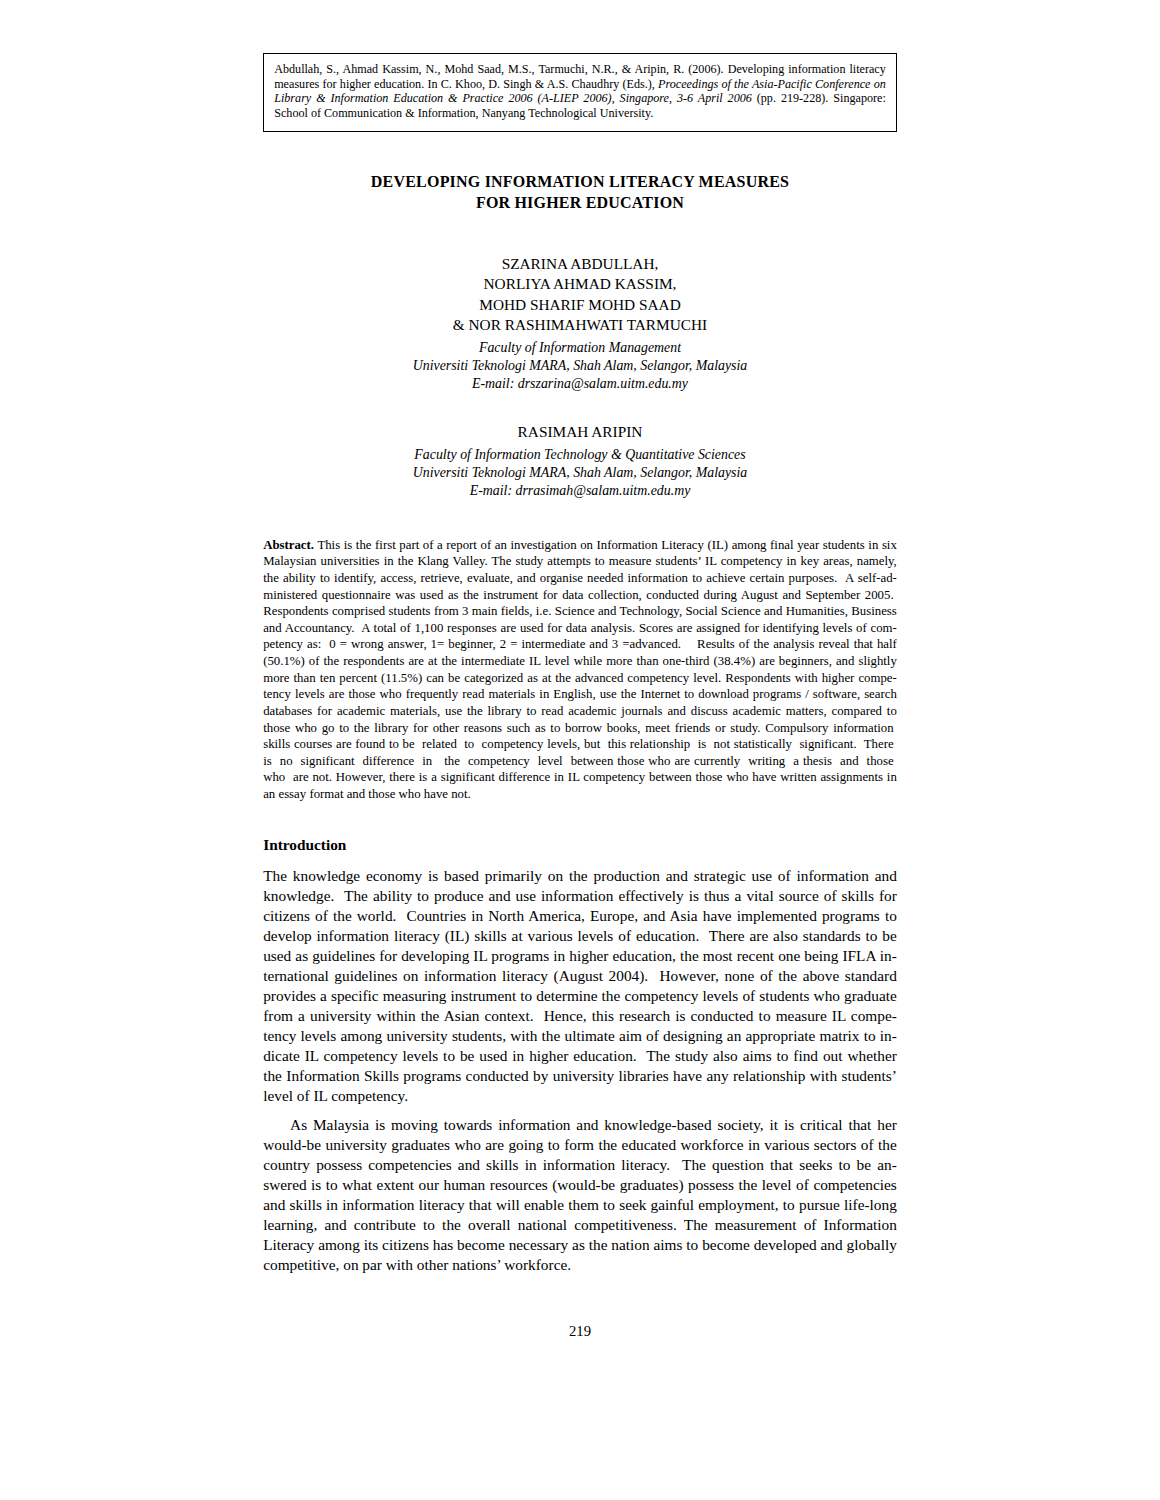Abdullah, S., Ahmad Kassim, N., Mohd Saad, M.S., Tarmuchi, N.R., & Aripin, R. (2006). Developing information literacy measures for higher education. In C. Khoo, D. Singh & A.S. Chaudhry (Eds.), Proceedings of the Asia-Pacific Conference on Library & Information Education & Practice 2006 (A-LIEP 2006), Singapore, 3-6 April 2006 (pp. 219-228). Singapore: School of Communication & Information, Nanyang Technological University.
DEVELOPING INFORMATION LITERACY MEASURES
FOR HIGHER EDUCATION
SZARINA ABDULLAH,
NORLIYA AHMAD KASSIM,
MOHD SHARIF MOHD SAAD
& NOR RASHIMAHWATI TARMUCHI
Faculty of Information Management
Universiti Teknologi MARA, Shah Alam, Selangor, Malaysia
E-mail: drszarina@salam.uitm.edu.my
RASIMAH ARIPIN
Faculty of Information Technology & Quantitative Sciences
Universiti Teknologi MARA, Shah Alam, Selangor, Malaysia
E-mail: drrasimah@salam.uitm.edu.my
Abstract. This is the first part of a report of an investigation on Information Literacy (IL) among final year students in six Malaysian universities in the Klang Valley. The study attempts to measure students’ IL competency in key areas, namely, the ability to identify, access, retrieve, evaluate, and organise needed information to achieve certain purposes. A self-administered questionnaire was used as the instrument for data collection, conducted during August and September 2005. Respondents comprised students from 3 main fields, i.e. Science and Technology, Social Science and Humanities, Business and Accountancy. A total of 1,100 responses are used for data analysis. Scores are assigned for identifying levels of competency as: 0 = wrong answer, 1= beginner, 2 = intermediate and 3 =advanced. Results of the analysis reveal that half (50.1%) of the respondents are at the intermediate IL level while more than one-third (38.4%) are beginners, and slightly more than ten percent (11.5%) can be categorized as at the advanced competency level. Respondents with higher competency levels are those who frequently read materials in English, use the Internet to download programs / software, search databases for academic materials, use the library to read academic journals and discuss academic matters, compared to those who go to the library for other reasons such as to borrow books, meet friends or study. Compulsory information skills courses are found to be related to competency levels, but this relationship is not statistically significant. There is no significant difference in the competency level between those who are currently writing a thesis and those who are not. However, there is a significant difference in IL competency between those who have written assignments in an essay format and those who have not.
Introduction
The knowledge economy is based primarily on the production and strategic use of information and knowledge. The ability to produce and use information effectively is thus a vital source of skills for citizens of the world. Countries in North America, Europe, and Asia have implemented programs to develop information literacy (IL) skills at various levels of education. There are also standards to be used as guidelines for developing IL programs in higher education, the most recent one being IFLA international guidelines on information literacy (August 2004). However, none of the above standard provides a specific measuring instrument to determine the competency levels of students who graduate from a university within the Asian context. Hence, this research is conducted to measure IL competency levels among university students, with the ultimate aim of designing an appropriate matrix to indicate IL competency levels to be used in higher education. The study also aims to find out whether the Information Skills programs conducted by university libraries have any relationship with students’ level of IL competency.
As Malaysia is moving towards information and knowledge-based society, it is critical that her would-be university graduates who are going to form the educated workforce in various sectors of the country possess competencies and skills in information literacy. The question that seeks to be answered is to what extent our human resources (would-be graduates) possess the level of competencies and skills in information literacy that will enable them to seek gainful employment, to pursue life-long learning, and contribute to the overall national competitiveness. The measurement of Information Literacy among its citizens has become necessary as the nation aims to become developed and globally competitive, on par with other nations’ workforce.
219